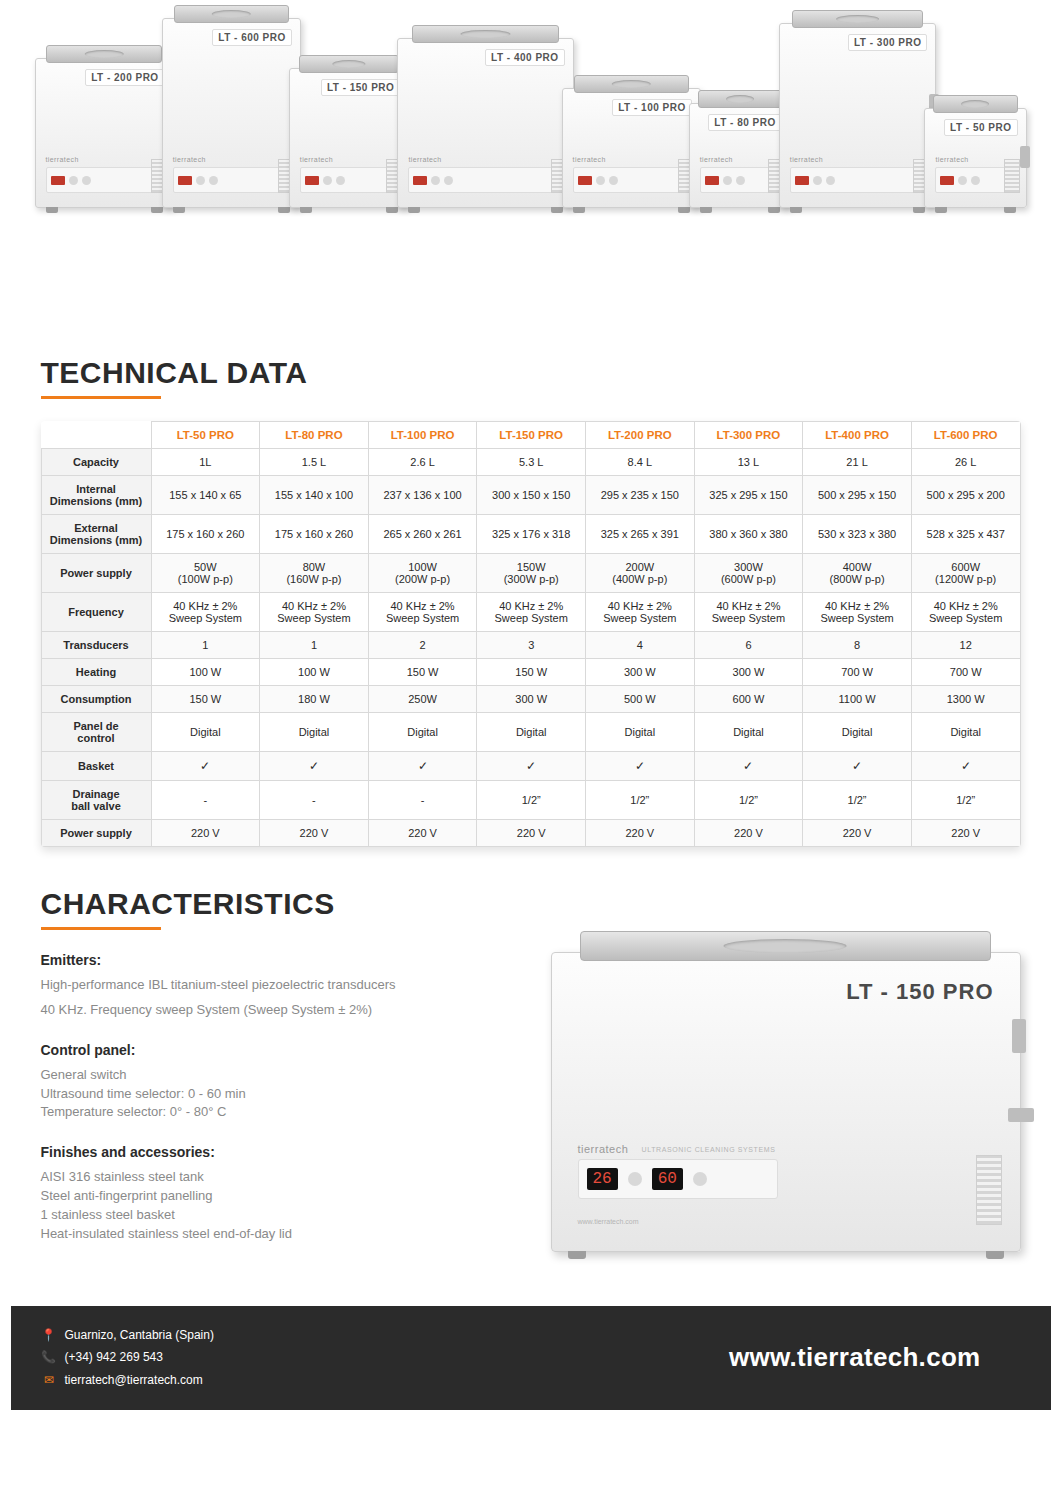LT - 200 PRO tierratech
LT - 600 PRO tierratech
LT - 150 PRO tierratech
LT - 400 PRO tierratech
LT - 100 PRO tierratech
LT - 80 PRO tierratech
LT - 300 PRO tierratech
LT - 50 PRO tierratech
TECHNICAL DATA
| | LT-50 PRO | LT-80 PRO | LT-100 PRO | LT-150 PRO | LT-200 PRO | LT-300 PRO | LT-400 PRO | LT-600 PRO |
| --- | --- | --- | --- | --- | --- | --- | --- | --- |
| Capacity | 1L | 1.5 L | 2.6 L | 5.3 L | 8.4 L | 13 L | 21 L | 26 L |
| Internal Dimensions (mm) | 155 x 140 x 65 | 155 x 140 x 100 | 237 x 136 x 100 | 300 x 150 x 150 | 295 x 235 x 150 | 325 x 295 x 150 | 500 x 295 x 150 | 500 x 295 x 200 |
| External Dimensions (mm) | 175 x 160 x 260 | 175 x 160 x 260 | 265 x 260 x 261 | 325 x 176 x 318 | 325 x 265 x 391 | 380 x 360 x 380 | 530 x 323 x 380 | 528 x 325 x 437 |
| Power supply | 50W (100W p-p) | 80W (160W p-p) | 100W (200W p-p) | 150W (300W p-p) | 200W (400W p-p) | 300W (600W p-p) | 400W (800W p-p) | 600W (1200W p-p) |
| Frequency | 40 KHz ± 2% Sweep System | 40 KHz ± 2% Sweep System | 40 KHz ± 2% Sweep System | 40 KHz ± 2% Sweep System | 40 KHz ± 2% Sweep System | 40 KHz ± 2% Sweep System | 40 KHz ± 2% Sweep System | 40 KHz ± 2% Sweep System |
| Transducers | 1 | 1 | 2 | 3 | 4 | 6 | 8 | 12 |
| Heating | 100 W | 100 W | 150 W | 150 W | 300 W | 300 W | 700 W | 700 W |
| Consumption | 150 W | 180 W | 250W | 300 W | 500 W | 600 W | 1100 W | 1300 W |
| Panel de control | Digital | Digital | Digital | Digital | Digital | Digital | Digital | Digital |
| Basket | ✓ | ✓ | ✓ | ✓ | ✓ | ✓ | ✓ | ✓ |
| Drainage ball valve | - | - | - | 1/2” | 1/2” | 1/2” | 1/2” | 1/2” |
| Power supply | 220 V | 220 V | 220 V | 220 V | 220 V | 220 V | 220 V | 220 V |
CHARACTERISTICS
Emitters:
High-performance IBL titanium-steel piezoelectric transducers
40 KHz. Frequency sweep System (Sweep System ± 2%)
Control panel:
General switch
Ultrasound time selector: 0 - 60 min
Temperature selector: 0° - 80° C
Finishes and accessories:
AISI 316 stainless steel tank
Steel anti-fingerprint panelling
1 stainless steel basket
Heat-insulated stainless steel end-of-day lid
LT - 150 PRO tierratech ULTRASONIC CLEANING SYSTEMS
26 60
www.tierratech.com
📍Guarnizo, Cantabria (Spain)
📞(+34) 942 269 543
✉tierratech@tierratech.com
www.tierratech.com